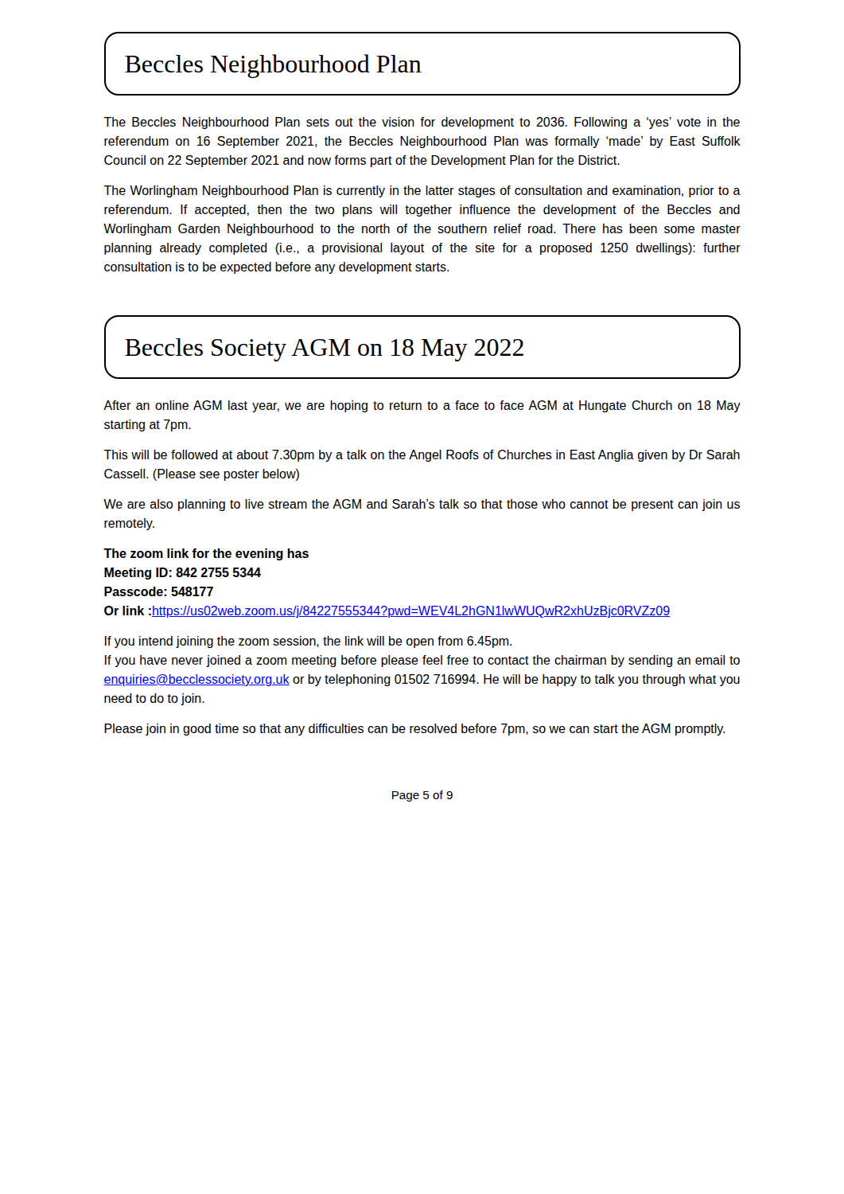Beccles Neighbourhood Plan
The Beccles Neighbourhood Plan sets out the vision for development to 2036. Following a ‘yes’ vote in the referendum on 16 September 2021, the Beccles Neighbourhood Plan was formally ‘made’ by East Suffolk Council on 22 September 2021 and now forms part of the Development Plan for the District.
The Worlingham Neighbourhood Plan is currently in the latter stages of consultation and examination, prior to a referendum. If accepted, then the two plans will together influence the development of the Beccles and Worlingham Garden Neighbourhood to the north of the southern relief road. There has been some master planning already completed (i.e., a provisional layout of the site for a proposed 1250 dwellings): further consultation is to be expected before any development starts.
Beccles Society AGM on 18 May 2022
After an online AGM last year, we are hoping to return to a face to face AGM at Hungate Church on 18 May starting at 7pm.
This will be followed at about 7.30pm by a talk on the Angel Roofs of Churches in East Anglia given by Dr Sarah Cassell. (Please see poster below)
We are also planning to live stream the AGM and Sarah’s talk so that those who cannot be present can join us remotely.
The zoom link for the evening has Meeting ID: 842 2755 5344 Passcode: 548177
Or link : https://us02web.zoom.us/j/84227555344?pwd=WEV4L2hGN1lwWUQwR2xhUzBjc0RVZz09
If you intend joining the zoom session, the link will be open from 6.45pm.
If you have never joined a zoom meeting before please feel free to contact the chairman by sending an email to enquiries@becclessociety.org.uk or by telephoning 01502 716994. He will be happy to talk you through what you need to do to join.
Please join in good time so that any difficulties can be resolved before 7pm, so we can start the AGM promptly.
Page 5 of 9